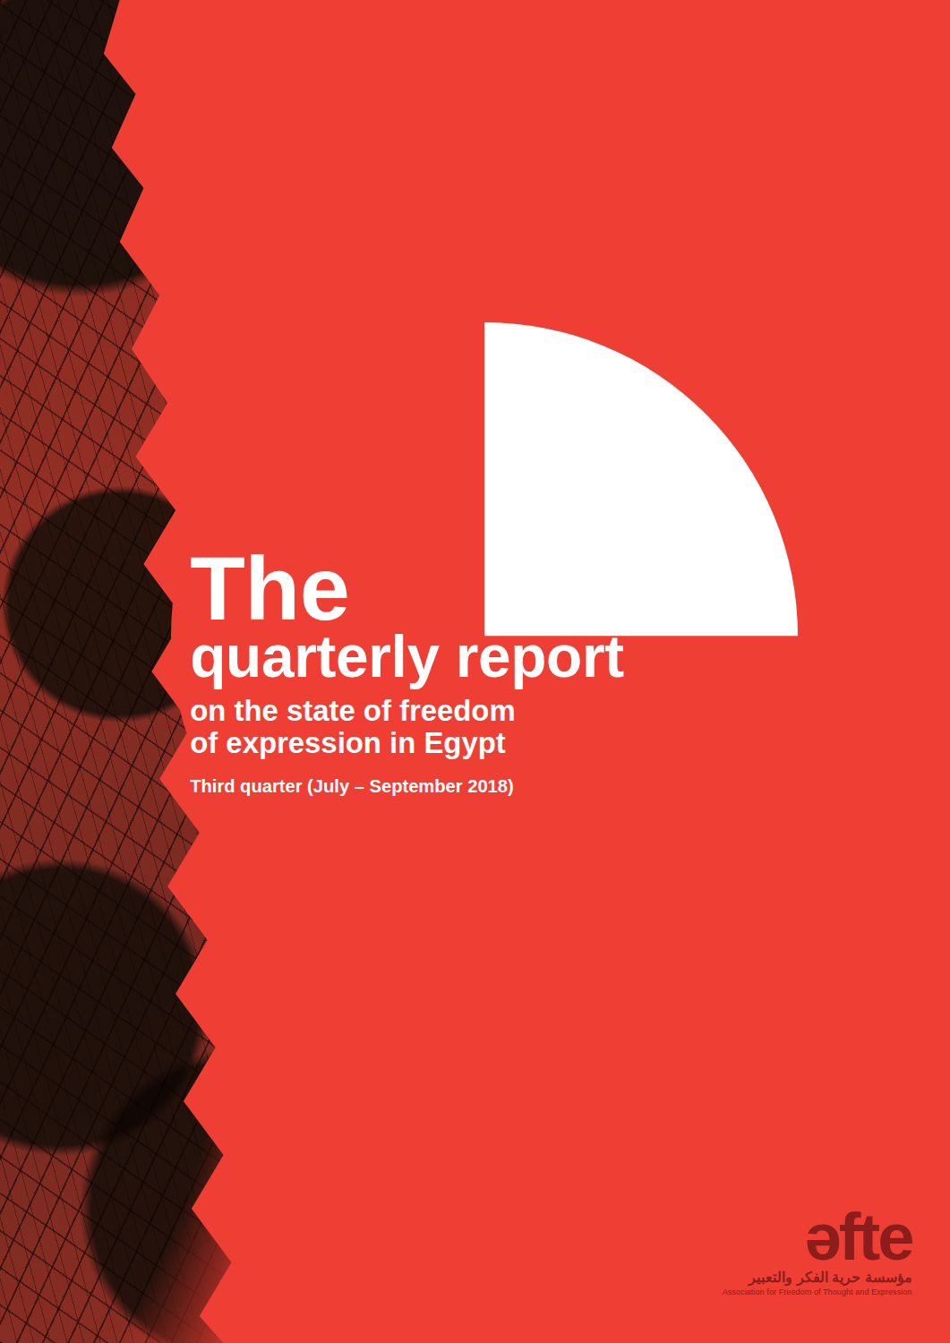The quarterly report
on the state of freedom
of expression in Egypt
Third quarter (July – September 2018)
əfte
مؤسسة حرية الفكر والتعبير
Association for Freedom of Thought and Expression